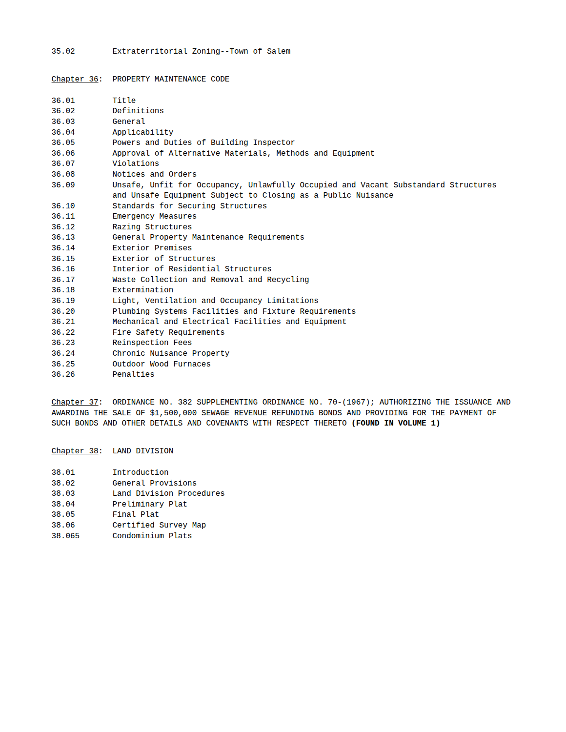35.02 Extraterritorial Zoning--Town of Salem
Chapter 36: PROPERTY MAINTENANCE CODE
36.01 Title
36.02 Definitions
36.03 General
36.04 Applicability
36.05 Powers and Duties of Building Inspector
36.06 Approval of Alternative Materials, Methods and Equipment
36.07 Violations
36.08 Notices and Orders
36.09 Unsafe, Unfit for Occupancy, Unlawfully Occupied and Vacant Substandard Structures and Unsafe Equipment Subject to Closing as a Public Nuisance
36.10 Standards for Securing Structures
36.11 Emergency Measures
36.12 Razing Structures
36.13 General Property Maintenance Requirements
36.14 Exterior Premises
36.15 Exterior of Structures
36.16 Interior of Residential Structures
36.17 Waste Collection and Removal and Recycling
36.18 Extermination
36.19 Light, Ventilation and Occupancy Limitations
36.20 Plumbing Systems Facilities and Fixture Requirements
36.21 Mechanical and Electrical Facilities and Equipment
36.22 Fire Safety Requirements
36.23 Reinspection Fees
36.24 Chronic Nuisance Property
36.25 Outdoor Wood Furnaces
36.26 Penalties
Chapter 37: ORDINANCE NO. 382 SUPPLEMENTING ORDINANCE NO. 70-(1967); AUTHORIZING THE ISSUANCE AND AWARDING THE SALE OF $1,500,000 SEWAGE REVENUE REFUNDING BONDS AND PROVIDING FOR THE PAYMENT OF SUCH BONDS AND OTHER DETAILS AND COVENANTS WITH RESPECT THERETO (FOUND IN VOLUME 1)
Chapter 38: LAND DIVISION
38.01 Introduction
38.02 General Provisions
38.03 Land Division Procedures
38.04 Preliminary Plat
38.05 Final Plat
38.06 Certified Survey Map
38.065 Condominium Plats